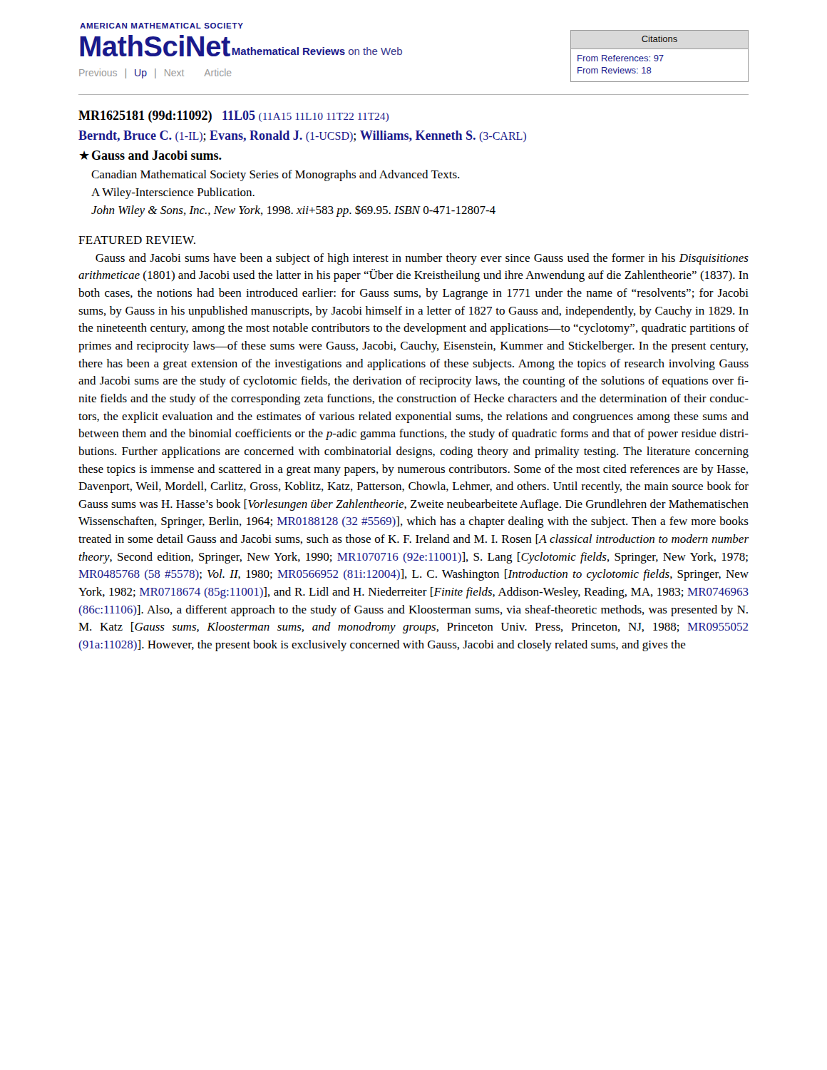AMERICAN MATHEMATICAL SOCIETY
MathSciNet Mathematical Reviews on the Web
Citations
From References: 97 From Reviews: 18
Previous|Up|Next Article
MR1625181 (99d:11092) 11L05 (11A15 11L10 11T22 11T24)
Berndt, Bruce C. (1-IL); Evans, Ronald J. (1-UCSD); Williams, Kenneth S. (3-CARL)
★Gauss and Jacobi sums.
Canadian Mathematical Society Series of Monographs and Advanced Texts.
A Wiley-Interscience Publication.
John Wiley & Sons, Inc., New York, 1998. xii+583 pp. $69.95. ISBN 0-471-12807-4
FEATURED REVIEW.
Gauss and Jacobi sums have been a subject of high interest in number theory ever since Gauss used the former in his Disquisitiones arithmeticae (1801) and Jacobi used the latter in his paper “Über die Kreistheilung und ihre Anwendung auf die Zahlentheorie” (1837). In both cases, the notions had been introduced earlier: for Gauss sums, by Lagrange in 1771 under the name of “resolvents”; for Jacobi sums, by Gauss in his unpublished manuscripts, by Jacobi himself in a letter of 1827 to Gauss and, independently, by Cauchy in 1829. In the nineteenth century, among the most notable contributors to the development and applications—to “cyclotomy”, quadratic partitions of primes and reciprocity laws—of these sums were Gauss, Jacobi, Cauchy, Eisenstein, Kummer and Stickelberger. In the present century, there has been a great extension of the investigations and applications of these subjects. Among the topics of research involving Gauss and Jacobi sums are the study of cyclotomic fields, the derivation of reciprocity laws, the counting of the solutions of equations over finite fields and the study of the corresponding zeta functions, the construction of Hecke characters and the determination of their conductors, the explicit evaluation and the estimates of various related exponential sums, the relations and congruences among these sums and between them and the binomial coefficients or the p-adic gamma functions, the study of quadratic forms and that of power residue distributions. Further applications are concerned with combinatorial designs, coding theory and primality testing. The literature concerning these topics is immense and scattered in a great many papers, by numerous contributors. Some of the most cited references are by Hasse, Davenport, Weil, Mordell, Carlitz, Gross, Koblitz, Katz, Patterson, Chowla, Lehmer, and others. Until recently, the main source book for Gauss sums was H. Hasse’s book [Vorlesungen über Zahlentheorie, Zweite neubearbeitete Auflage. Die Grundlehren der Mathematischen Wissenschaften, Springer, Berlin, 1964; MR0188128 (32 #5569)], which has a chapter dealing with the subject. Then a few more books treated in some detail Gauss and Jacobi sums, such as those of K. F. Ireland and M. I. Rosen [A classical introduction to modern number theory, Second edition, Springer, New York, 1990; MR1070716 (92e:11001)], S. Lang [Cyclotomic fields, Springer, New York, 1978; MR0485768 (58 #5578); Vol. II, 1980; MR0566952 (81i:12004)], L. C. Washington [Introduction to cyclotomic fields, Springer, New York, 1982; MR0718674 (85g:11001)], and R. Lidl and H. Niederreiter [Finite fields, Addison-Wesley, Reading, MA, 1983; MR0746963 (86c:11106)]. Also, a different approach to the study of Gauss and Kloosterman sums, via sheaf-theoretic methods, was presented by N. M. Katz [Gauss sums, Kloosterman sums, and monodromy groups, Princeton Univ. Press, Princeton, NJ, 1988; MR0955052 (91a:11028)]. However, the present book is exclusively concerned with Gauss, Jacobi and closely related sums, and gives the